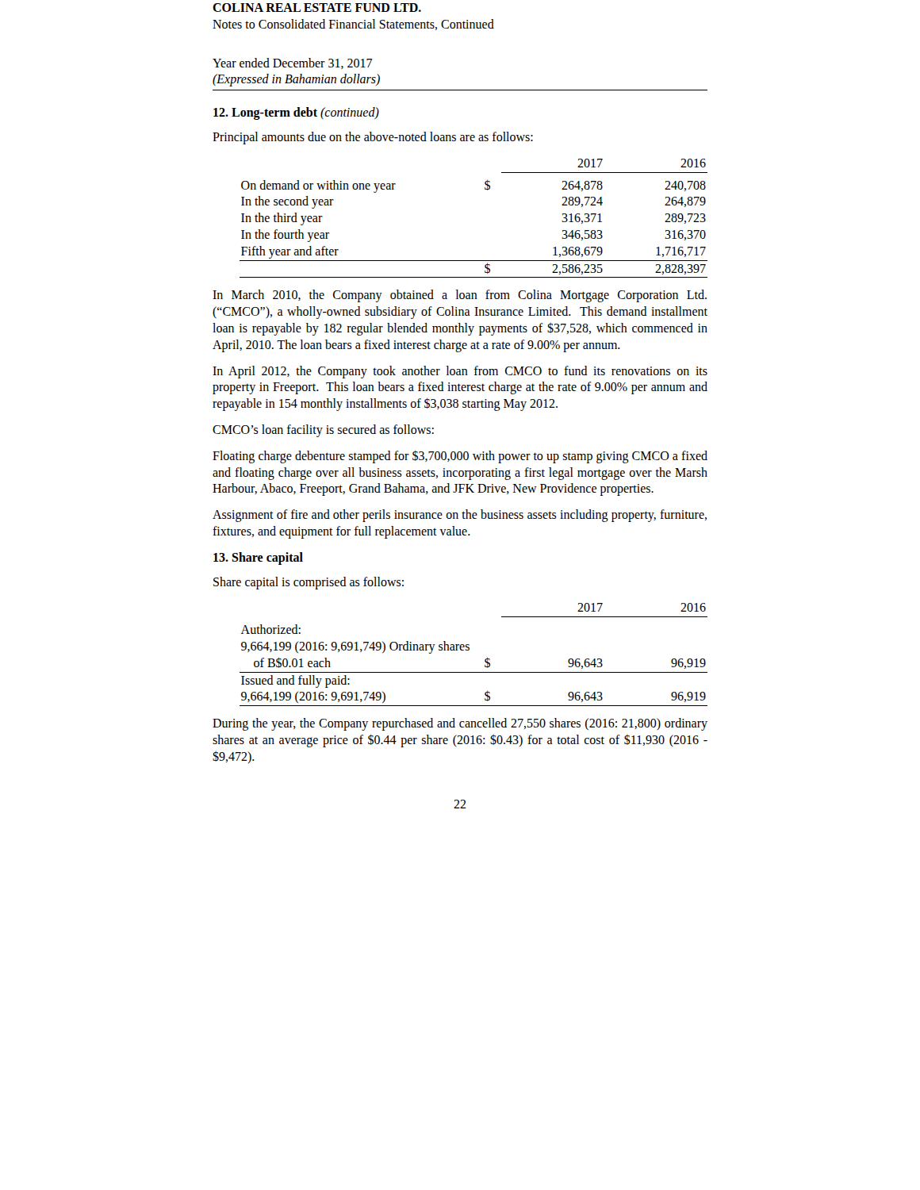COLINA REAL ESTATE FUND LTD.
Notes to Consolidated Financial Statements, Continued
Year ended December 31, 2017
(Expressed in Bahamian dollars)
12. Long-term debt (continued)
Principal amounts due on the above-noted loans are as follows:
| | | 2017 | 2016 |
| On demand or within one year | $ | 264,878 | 240,708 |
| In the second year | | 289,724 | 264,879 |
| In the third year | | 316,371 | 289,723 |
| In the fourth year | | 346,583 | 316,370 |
| Fifth year and after | | 1,368,679 | 1,716,717 |
| | $ | 2,586,235 | 2,828,397 |
In March 2010, the Company obtained a loan from Colina Mortgage Corporation Ltd. (“CMCO”), a wholly-owned subsidiary of Colina Insurance Limited. This demand installment loan is repayable by 182 regular blended monthly payments of $37,528, which commenced in April, 2010. The loan bears a fixed interest charge at a rate of 9.00% per annum.
In April 2012, the Company took another loan from CMCO to fund its renovations on its property in Freeport. This loan bears a fixed interest charge at the rate of 9.00% per annum and repayable in 154 monthly installments of $3,038 starting May 2012.
CMCO’s loan facility is secured as follows:
Floating charge debenture stamped for $3,700,000 with power to up stamp giving CMCO a fixed and floating charge over all business assets, incorporating a first legal mortgage over the Marsh Harbour, Abaco, Freeport, Grand Bahama, and JFK Drive, New Providence properties.
Assignment of fire and other perils insurance on the business assets including property, furniture, fixtures, and equipment for full replacement value.
13. Share capital
Share capital is comprised as follows:
| | | 2017 | 2016 |
| Authorized: | | | |
| 9,664,199 (2016: 9,691,749) Ordinary shares | | | |
| of B$0.01 each | $ | 96,643 | 96,919 |
| Issued and fully paid: | | | |
| 9,664,199 (2016: 9,691,749) | $ | 96,643 | 96,919 |
During the year, the Company repurchased and cancelled 27,550 shares (2016: 21,800) ordinary shares at an average price of $0.44 per share (2016: $0.43) for a total cost of $11,930 (2016 - $9,472).
22